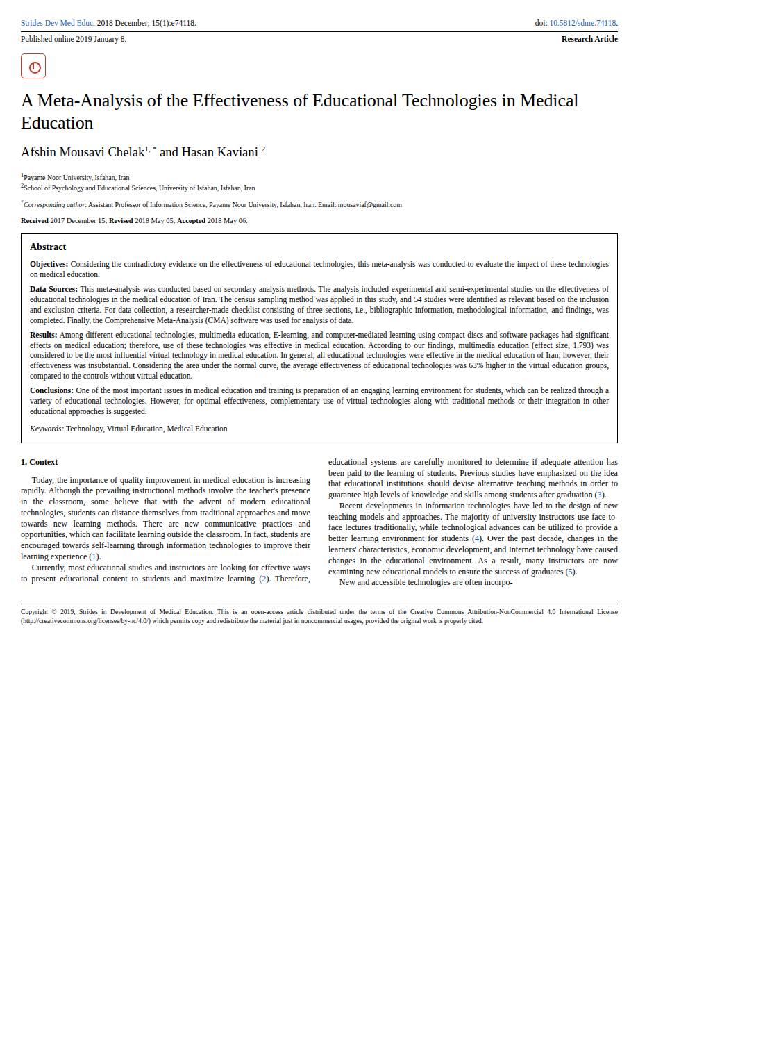Strides Dev Med Educ. 2018 December; 15(1):e74118.
doi: 10.5812/sdme.74118.
Published online 2019 January 8.
Research Article
A Meta-Analysis of the Effectiveness of Educational Technologies in Medical Education
Afshin Mousavi Chelak1, * and Hasan Kaviani 2
1Payame Noor University, Isfahan, Iran
2School of Psychology and Educational Sciences, University of Isfahan, Isfahan, Iran
*Corresponding author: Assistant Professor of Information Science, Payame Noor University, Isfahan, Iran. Email: mousaviaf@gmail.com
Received 2017 December 15; Revised 2018 May 05; Accepted 2018 May 06.
Abstract
Objectives: Considering the contradictory evidence on the effectiveness of educational technologies, this meta-analysis was conducted to evaluate the impact of these technologies on medical education.
Data Sources: This meta-analysis was conducted based on secondary analysis methods. The analysis included experimental and semi-experimental studies on the effectiveness of educational technologies in the medical education of Iran. The census sampling method was applied in this study, and 54 studies were identified as relevant based on the inclusion and exclusion criteria. For data collection, a researcher-made checklist consisting of three sections, i.e., bibliographic information, methodological information, and findings, was completed. Finally, the Comprehensive Meta-Analysis (CMA) software was used for analysis of data.
Results: Among different educational technologies, multimedia education, E-learning, and computer-mediated learning using compact discs and software packages had significant effects on medical education; therefore, use of these technologies was effective in medical education. According to our findings, multimedia education (effect size, 1.793) was considered to be the most influential virtual technology in medical education. In general, all educational technologies were effective in the medical education of Iran; however, their effectiveness was insubstantial. Considering the area under the normal curve, the average effectiveness of educational technologies was 63% higher in the virtual education groups, compared to the controls without virtual education.
Conclusions: One of the most important issues in medical education and training is preparation of an engaging learning environment for students, which can be realized through a variety of educational technologies. However, for optimal effectiveness, complementary use of virtual technologies along with traditional methods or their integration in other educational approaches is suggested.
Keywords: Technology, Virtual Education, Medical Education
1. Context
Today, the importance of quality improvement in medical education is increasing rapidly. Although the prevailing instructional methods involve the teacher's presence in the classroom, some believe that with the advent of modern educational technologies, students can distance themselves from traditional approaches and move towards new learning methods. There are new communicative practices and opportunities, which can facilitate learning outside the classroom. In fact, students are encouraged towards self-learning through information technologies to improve their learning experience (1).
Currently, most educational studies and instructors are looking for effective ways to present educational content to students and maximize learning (2). Therefore, educational systems are carefully monitored to determine if adequate attention has been paid to the learning of students. Previous studies have emphasized on the idea that educational institutions should devise alternative teaching methods in order to guarantee high levels of knowledge and skills among students after graduation (3).
Recent developments in information technologies have led to the design of new teaching models and approaches. The majority of university instructors use face-to-face lectures traditionally, while technological advances can be utilized to provide a better learning environment for students (4). Over the past decade, changes in the learners' characteristics, economic development, and Internet technology have caused changes in the educational environment. As a result, many instructors are now examining new educational models to ensure the success of graduates (5).
New and accessible technologies are often incorpo-
Copyright © 2019, Strides in Development of Medical Education. This is an open-access article distributed under the terms of the Creative Commons Attribution-NonCommercial 4.0 International License (http://creativecommons.org/licenses/by-nc/4.0/) which permits copy and redistribute the material just in noncommercial usages, provided the original work is properly cited.